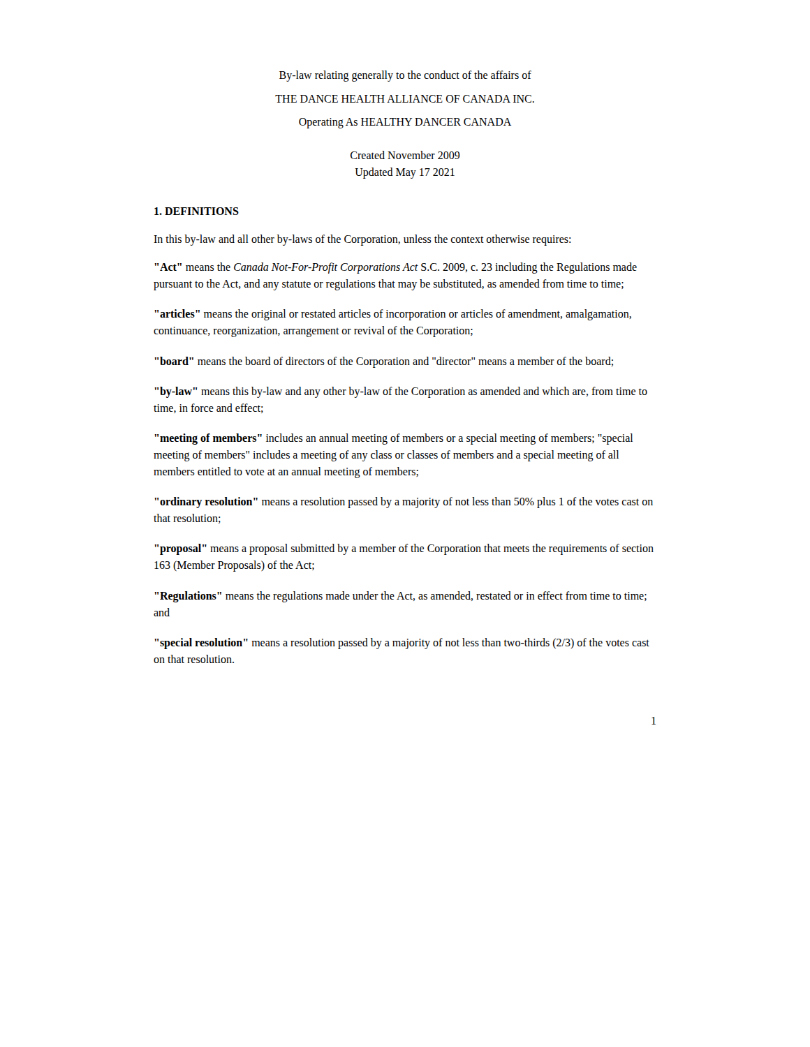By-law relating generally to the conduct of the affairs of
THE DANCE HEALTH ALLIANCE OF CANADA INC.
Operating As HEALTHY DANCER CANADA
Created November 2009
Updated May 17 2021
1. DEFINITIONS
In this by-law and all other by-laws of the Corporation, unless the context otherwise requires:
"Act"
means the Canada Not-For-Profit Corporations Act S.C. 2009, c. 23 including the Regulations made pursuant to the Act, and any statute or regulations that may be substituted, as amended from time to time;
"articles"
means the original or restated articles of incorporation or articles of amendment, amalgamation, continuance, reorganization, arrangement or revival of the Corporation;
"board"
means the board of directors of the Corporation and "director" means a member of the board;
"by-law"
means this by-law and any other by-law of the Corporation as amended and which are, from time to time, in force and effect;
"meeting of members"
includes an annual meeting of members or a special meeting of members; "special meeting of members" includes a meeting of any class or classes of members and a special meeting of all members entitled to vote at an annual meeting of members;
"ordinary resolution"
means a resolution passed by a majority of not less than 50% plus 1 of the votes cast on that resolution;
"proposal"
means a proposal submitted by a member of the Corporation that meets the requirements of section 163 (Member Proposals) of the Act;
"Regulations"
means the regulations made under the Act, as amended, restated or in effect from time to time; and
"special resolution"
means a resolution passed by a majority of not less than two-thirds (2/3) of the votes cast on that resolution.
1